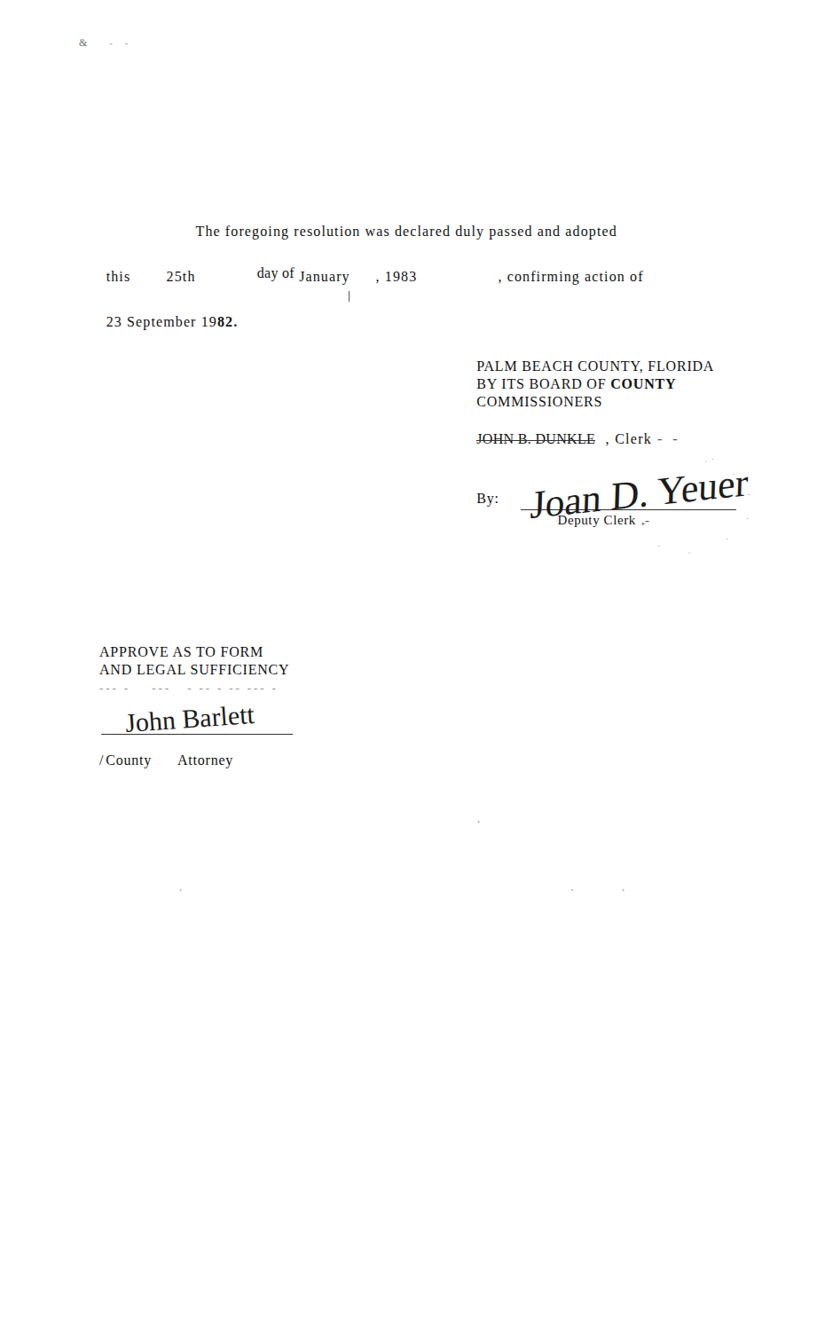&- -
The foregoing resolution was declared duly passed and adopted
this 25th day of January , 1983 , confirming action of
23 September 1982.
PALM BEACH COUNTY, FLORIDA
BY ITS BOARD OF COUNTY
COMMISSIONERS
JOHN B. DUNKLE, Clerk- -
By: Deputy Clerk,- Joan D. Yeuer · · · · · · · · ·
APPROVE AS TO FORM
AND LEGAL SUFFICIENCY
--- - --- - -- - -- --- -
John Barlett
/County Attorney
·
···